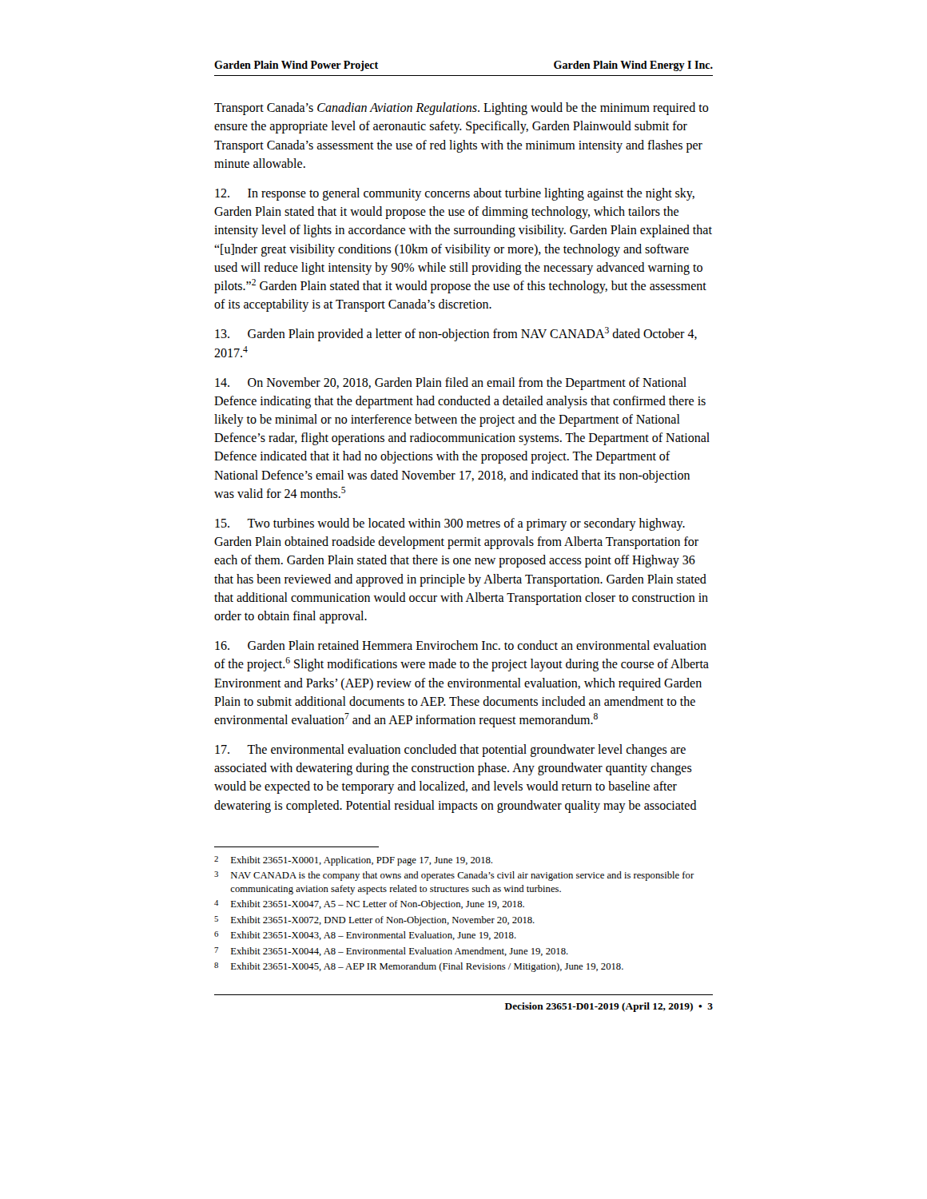Garden Plain Wind Power Project Garden Plain Wind Energy I Inc.
Transport Canada’s Canadian Aviation Regulations. Lighting would be the minimum required to ensure the appropriate level of aeronautic safety. Specifically, Garden Plainwould submit for Transport Canada’s assessment the use of red lights with the minimum intensity and flashes per minute allowable.
12. In response to general community concerns about turbine lighting against the night sky, Garden Plain stated that it would propose the use of dimming technology, which tailors the intensity level of lights in accordance with the surrounding visibility. Garden Plain explained that “[u]nder great visibility conditions (10km of visibility or more), the technology and software used will reduce light intensity by 90% while still providing the necessary advanced warning to pilots.”2 Garden Plain stated that it would propose the use of this technology, but the assessment of its acceptability is at Transport Canada’s discretion.
13. Garden Plain provided a letter of non-objection from NAV CANADA3 dated October 4, 2017.4
14. On November 20, 2018, Garden Plain filed an email from the Department of National Defence indicating that the department had conducted a detailed analysis that confirmed there is likely to be minimal or no interference between the project and the Department of National Defence’s radar, flight operations and radiocommunication systems. The Department of National Defence indicated that it had no objections with the proposed project. The Department of National Defence’s email was dated November 17, 2018, and indicated that its non-objection was valid for 24 months.5
15. Two turbines would be located within 300 metres of a primary or secondary highway. Garden Plain obtained roadside development permit approvals from Alberta Transportation for each of them. Garden Plain stated that there is one new proposed access point off Highway 36 that has been reviewed and approved in principle by Alberta Transportation. Garden Plain stated that additional communication would occur with Alberta Transportation closer to construction in order to obtain final approval.
16. Garden Plain retained Hemmera Envirochem Inc. to conduct an environmental evaluation of the project.6 Slight modifications were made to the project layout during the course of Alberta Environment and Parks’ (AEP) review of the environmental evaluation, which required Garden Plain to submit additional documents to AEP. These documents included an amendment to the environmental evaluation7 and an AEP information request memorandum.8
17. The environmental evaluation concluded that potential groundwater level changes are associated with dewatering during the construction phase. Any groundwater quantity changes would be expected to be temporary and localized, and levels would return to baseline after dewatering is completed. Potential residual impacts on groundwater quality may be associated
2 Exhibit 23651-X0001, Application, PDF page 17, June 19, 2018.
3 NAV CANADA is the company that owns and operates Canada’s civil air navigation service and is responsible for communicating aviation safety aspects related to structures such as wind turbines.
4 Exhibit 23651-X0047, A5 – NC Letter of Non-Objection, June 19, 2018.
5 Exhibit 23651-X0072, DND Letter of Non-Objection, November 20, 2018.
6 Exhibit 23651-X0043, A8 – Environmental Evaluation, June 19, 2018.
7 Exhibit 23651-X0044, A8 – Environmental Evaluation Amendment, June 19, 2018.
8 Exhibit 23651-X0045, A8 – AEP IR Memorandum (Final Revisions / Mitigation), June 19, 2018.
Decision 23651-D01-2019 (April 12, 2019) • 3